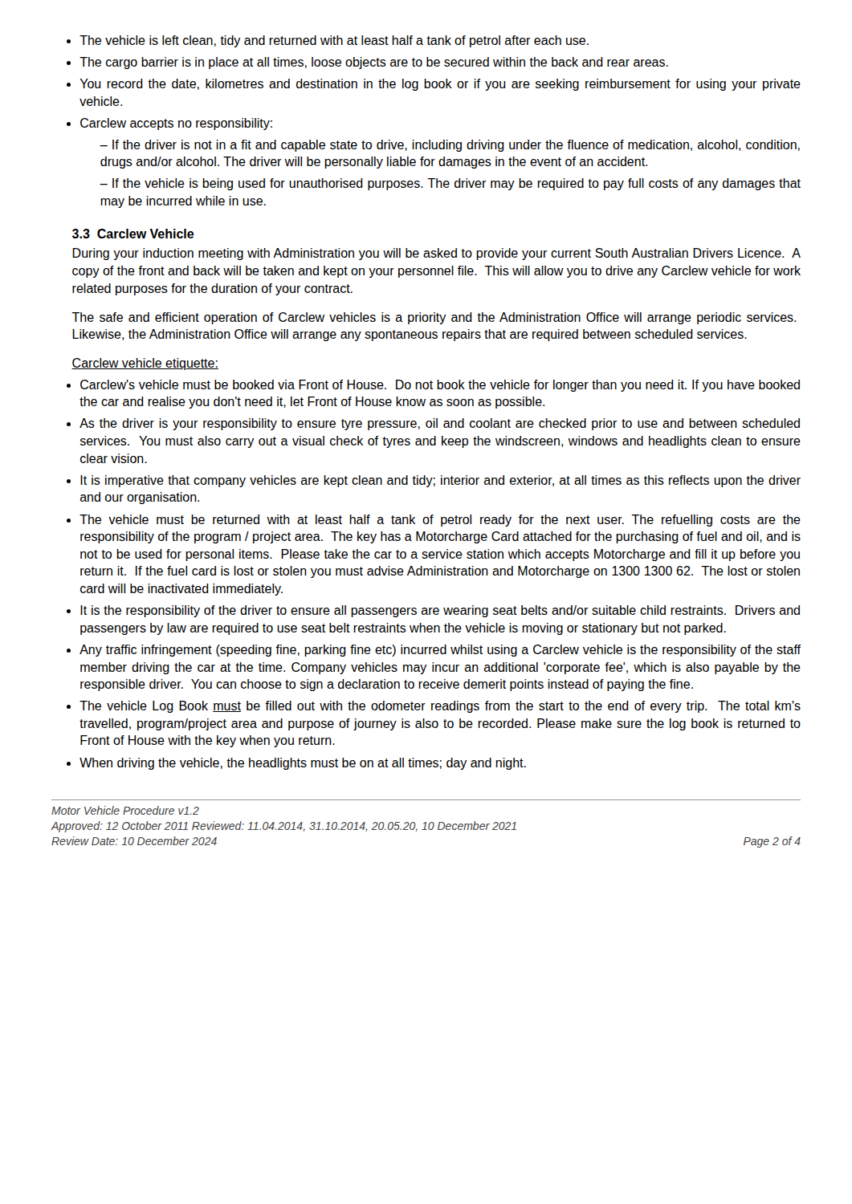The vehicle is left clean, tidy and returned with at least half a tank of petrol after each use.
The cargo barrier is in place at all times, loose objects are to be secured within the back and rear areas.
You record the date, kilometres and destination in the log book or if you are seeking reimbursement for using your private vehicle.
Carclew accepts no responsibility:
If the driver is not in a fit and capable state to drive, including driving under the fluence of medication, alcohol, condition, drugs and/or alcohol. The driver will be personally liable for damages in the event of an accident.
If the vehicle is being used for unauthorised purposes. The driver may be required to pay full costs of any damages that may be incurred while in use.
3.3 Carclew Vehicle
During your induction meeting with Administration you will be asked to provide your current South Australian Drivers Licence. A copy of the front and back will be taken and kept on your personnel file. This will allow you to drive any Carclew vehicle for work related purposes for the duration of your contract.
The safe and efficient operation of Carclew vehicles is a priority and the Administration Office will arrange periodic services. Likewise, the Administration Office will arrange any spontaneous repairs that are required between scheduled services.
Carclew vehicle etiquette:
Carclew's vehicle must be booked via Front of House. Do not book the vehicle for longer than you need it. If you have booked the car and realise you don't need it, let Front of House know as soon as possible.
As the driver is your responsibility to ensure tyre pressure, oil and coolant are checked prior to use and between scheduled services. You must also carry out a visual check of tyres and keep the windscreen, windows and headlights clean to ensure clear vision.
It is imperative that company vehicles are kept clean and tidy; interior and exterior, at all times as this reflects upon the driver and our organisation.
The vehicle must be returned with at least half a tank of petrol ready for the next user. The refuelling costs are the responsibility of the program / project area. The key has a Motorcharge Card attached for the purchasing of fuel and oil, and is not to be used for personal items. Please take the car to a service station which accepts Motorcharge and fill it up before you return it. If the fuel card is lost or stolen you must advise Administration and Motorcharge on 1300 1300 62. The lost or stolen card will be inactivated immediately.
It is the responsibility of the driver to ensure all passengers are wearing seat belts and/or suitable child restraints. Drivers and passengers by law are required to use seat belt restraints when the vehicle is moving or stationary but not parked.
Any traffic infringement (speeding fine, parking fine etc) incurred whilst using a Carclew vehicle is the responsibility of the staff member driving the car at the time. Company vehicles may incur an additional 'corporate fee', which is also payable by the responsible driver. You can choose to sign a declaration to receive demerit points instead of paying the fine.
The vehicle Log Book must be filled out with the odometer readings from the start to the end of every trip. The total km's travelled, program/project area and purpose of journey is also to be recorded. Please make sure the log book is returned to Front of House with the key when you return.
When driving the vehicle, the headlights must be on at all times; day and night.
Motor Vehicle Procedure v1.2
Approved: 12 October 2011 Reviewed: 11.04.2014, 31.10.2014, 20.05.20, 10 December 2021
Review Date: 10 December 2024 Page 2 of 4